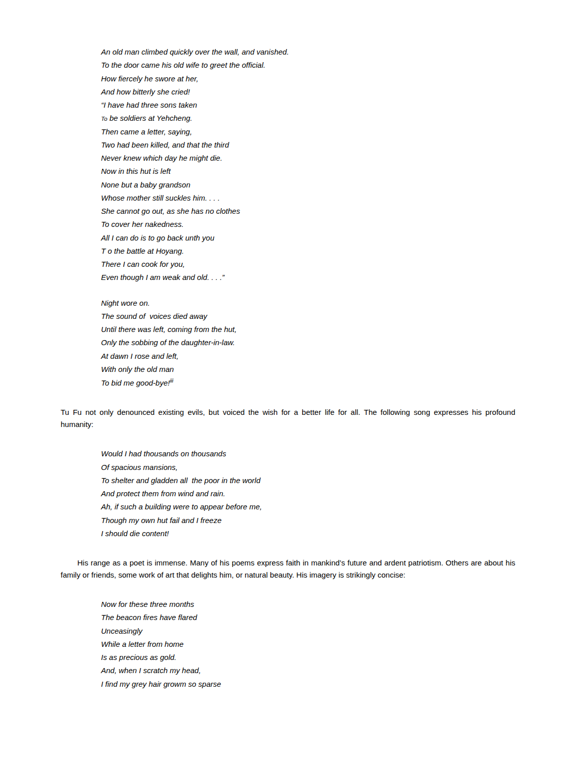An old man climbed quickly over the wall, and vanished.
To the door came his old wife to greet the official.
How fiercely he swore at her,
And how bitterly she cried!
“I have had three sons taken
To be soldiers at Yehcheng.
Then came a letter, saying,
Two had been killed, and that the third
Never knew which day he might die.
Now in this hut is left
None but a baby grandson
Whose mother still suckles him. . . .
She cannot go out, as she has no clothes
To cover her nakedness.
All I can do is to go back unth you
T o the battle at Hoyang.
There I can cook for you,
Even though I am weak and old. . . .”
Night wore on.
The sound of voices died away
Until there was left, coming from the hut,
Only the sobbing of the daughter-in-law.
At dawn I rose and left,
With only the old man
To bid me good-bye!iii
Tu Fu not only denounced existing evils, but voiced the wish for a better life for all. The following song expresses his profound humanity:
Would I had thousands on thousands
Of spacious mansions,
To shelter and gladden all the poor in the world
And protect them from wind and rain.
Ah, if such a building were to appear before me,
Though my own hut fail and I freeze
I should die content!
His range as a poet is immense. Many of his poems express faith in mankind’s future and ardent patriotism. Others are about his family or friends, some work of art that delights him, or natural beauty. His imagery is strikingly concise:
Now for these three months
The beacon fires have flared
Unceasingly
While a letter from home
Is as precious as gold.
And, when I scratch my head,
I find my grey hair growm so sparse